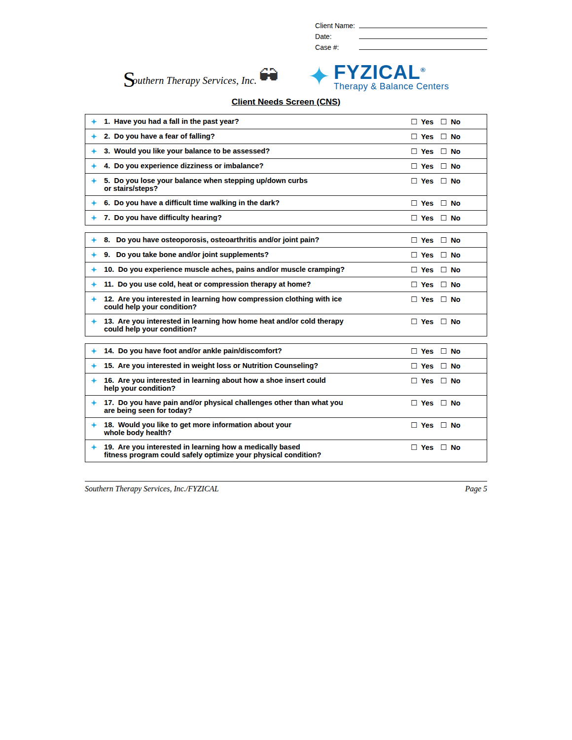| Client Name: | |
| Date: | |
| Case #: | |
S outhern Therapy Services, Inc. 🕶
✦
FYZICAL®
Therapy & Balance Centers
Client Needs Screen (CNS)
| ✦ | 1. Have you had a fall in the past year? | ☐ Yes ☐ No |
| ✦ | 2. Do you have a fear of falling? | ☐ Yes ☐ No |
| ✦ | 3. Would you like your balance to be assessed? | ☐ Yes ☐ No |
| ✦ | 4. Do you experience dizziness or imbalance? | ☐ Yes ☐ No |
| ✦ | 5. Do you lose your balance when stepping up/down curbs or stairs/steps? | ☐ Yes ☐ No |
| ✦ | 6. Do you have a difficult time walking in the dark? | ☐ Yes ☐ No |
| ✦ | 7. Do you have difficulty hearing? | ☐ Yes ☐ No |
| ✦ | 8. Do you have osteoporosis, osteoarthritis and/or joint pain? | ☐ Yes ☐ No |
| ✦ | 9. Do you take bone and/or joint supplements? | ☐ Yes ☐ No |
| ✦ | 10. Do you experience muscle aches, pains and/or muscle cramping? | ☐ Yes ☐ No |
| ✦ | 11. Do you use cold, heat or compression therapy at home? | ☐ Yes ☐ No |
| ✦ | 12. Are you interested in learning how compression clothing with ice could help your condition? | ☐ Yes ☐ No |
| ✦ | 13. Are you interested in learning how home heat and/or cold therapy could help your condition? | ☐ Yes ☐ No |
| ✦ | 14. Do you have foot and/or ankle pain/discomfort? | ☐ Yes ☐ No |
| ✦ | 15. Are you interested in weight loss or Nutrition Counseling? | ☐ Yes ☐ No |
| ✦ | 16. Are you interested in learning about how a shoe insert could help your condition? | ☐ Yes ☐ No |
| ✦ | 17. Do you have pain and/or physical challenges other than what you are being seen for today? | ☐ Yes ☐ No |
| ✦ | 18. Would you like to get more information about your whole body health? | ☐ Yes ☐ No |
| ✦ | 19. Are you interested in learning how a medically based fitness program could safely optimize your physical condition? | ☐ Yes ☐ No |
Southern Therapy Services, Inc./FYZICAL Page 5